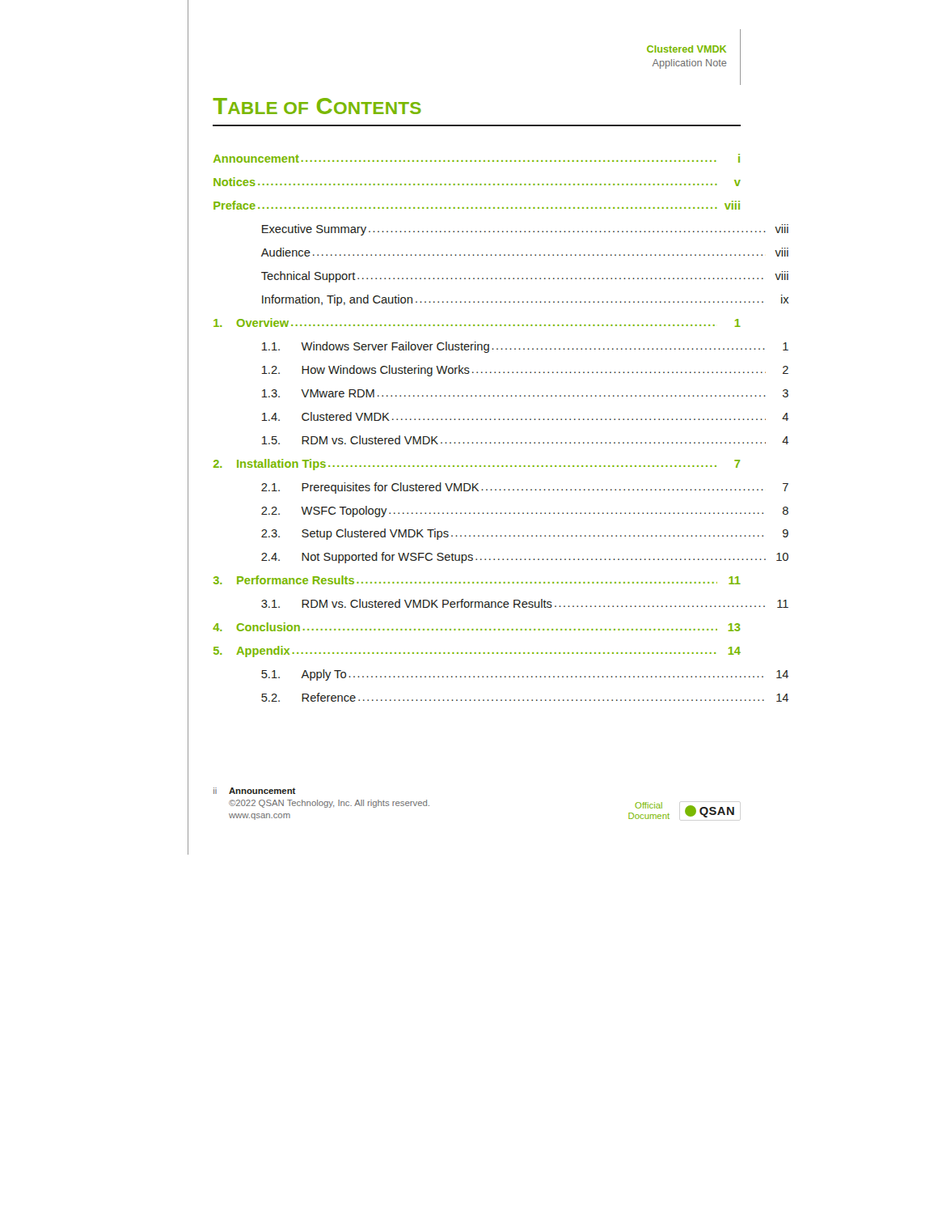Clustered VMDK
Application Note
TABLE OF CONTENTS
Announcement .................................................................................................................. i
Notices ......................................................................................................................... v
Preface ....................................................................................................................... viii
Executive Summary ............................................................................................................. viii
Audience ........................................................................................................................... viii
Technical Support ................................................................................................................. viii
Information, Tip, and Caution ................................................................................................. ix
1. Overview ................................................................................................................. 1
1.1. Windows Server Failover Clustering ............................................................................. 1
1.2. How Windows Clustering Works ................................................................................. 2
1.3. VMware RDM ..................................................................................................... 3
1.4. Clustered VMDK ................................................................................................. 4
1.5. RDM vs. Clustered VMDK ................................................................................. 4
2. Installation Tips ....................................................................................................... 7
2.1. Prerequisites for Clustered VMDK ................................................................................. 7
2.2. WSFC Topology ................................................................................................. 8
2.3. Setup Clustered VMDK Tips ................................................................................. 9
2.4. Not Supported for WSFC Setups ................................................................................. 10
3. Performance Results ................................................................................................. 11
3.1. RDM vs. Clustered VMDK Performance Results ................................................................. 11
4. Conclusion ................................................................................................................. 13
5. Appendix ................................................................................................................. 14
5.1. Apply To ................................................................................................................. 14
5.2. Reference ................................................................................................................. 14
ii Announcement
©2022 QSAN Technology, Inc. All rights reserved.
www.qsan.com
Official
Document
QSAN